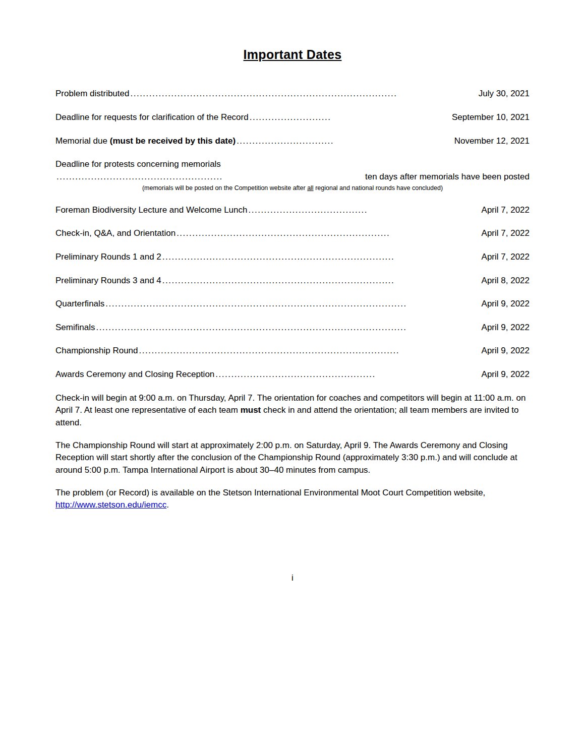Important Dates
Problem distributed ..................................................................................... July 30, 2021
Deadline for requests for clarification of the Record .......................... September 10, 2021
Memorial due (must be received by this date) ............................... November 12, 2021
Deadline for protests concerning memorials
.................................................................... ten days after memorials have been posted
(memorials will be posted on the Competition website after all regional and national rounds have concluded)
Foreman Biodiversity Lecture and Welcome Lunch ...................................... April 7, 2022
Check-in, Q&A, and Orientation .................................................................... April 7, 2022
Preliminary Rounds 1 and 2 .......................................................................... April 7, 2022
Preliminary Rounds 3 and 4 .......................................................................... April 8, 2022
Quarterfinals ................................................................................................ April 9, 2022
Semifinals ................................................................................................... April 9, 2022
Championship Round ................................................................................... April 9, 2022
Awards Ceremony and Closing Reception ................................................... April 9, 2022
Check-in will begin at 9:00 a.m. on Thursday, April 7. The orientation for coaches and competitors will begin at 11:00 a.m. on April 7. At least one representative of each team must check in and attend the orientation; all team members are invited to attend.
The Championship Round will start at approximately 2:00 p.m. on Saturday, April 9. The Awards Ceremony and Closing Reception will start shortly after the conclusion of the Championship Round (approximately 3:30 p.m.) and will conclude at around 5:00 p.m. Tampa International Airport is about 30–40 minutes from campus.
The problem (or Record) is available on the Stetson International Environmental Moot Court Competition website, http://www.stetson.edu/iemcc.
i